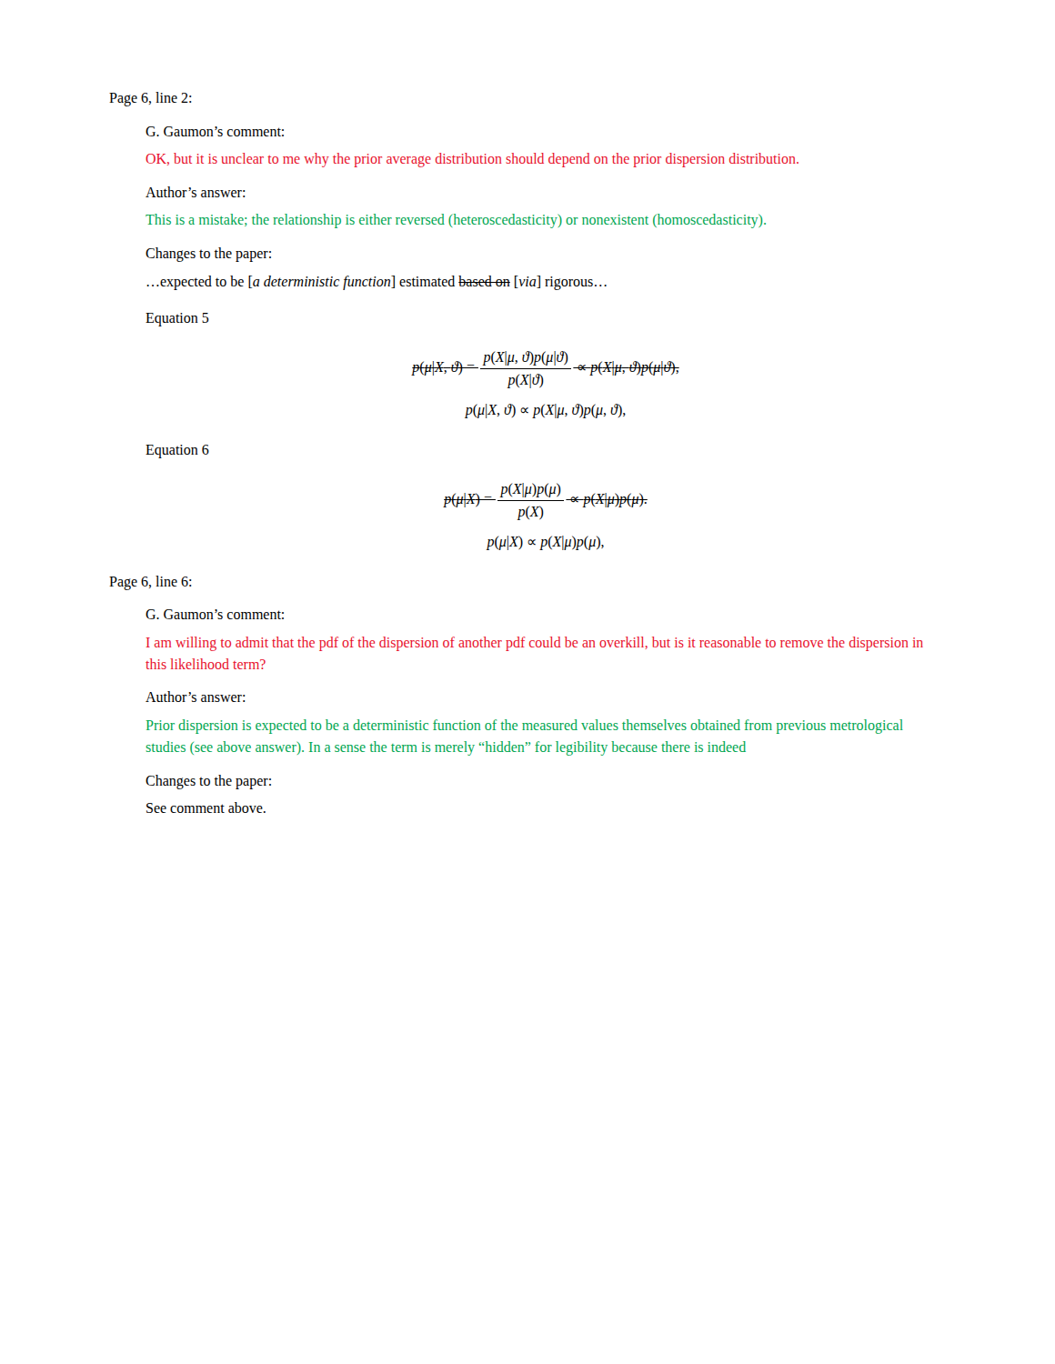Page 6, line 2:
G. Gaumon’s comment:
OK, but it is unclear to me why the prior average distribution should depend on the prior dispersion distribution.
Author’s answer:
This is a mistake; the relationship is either reversed (heteroscedasticity) or nonexistent (homoscedasticity).
Changes to the paper:
…expected to be [a deterministic function] estimated based on [via] rigorous…
Equation 5
p(μ|X, ϑ) = p(X|μ, ϑ)p(μ|ϑ) p(X|ϑ) ∝ p(X|μ, ϑ)p(μ|ϑ),
p(μ|X, ϑ) ∝ p(X|μ, ϑ)p(μ, ϑ),
Equation 6
p(μ|X) = p(X|μ)p(μ) p(X) ∝ p(X|μ)p(μ).
p(μ|X) ∝ p(X|μ)p(μ),
Page 6, line 6:
G. Gaumon’s comment:
I am willing to admit that the pdf of the dispersion of another pdf could be an overkill, but is it reasonable to remove the dispersion in this likelihood term?
Author’s answer:
Prior dispersion is expected to be a deterministic function of the measured values themselves obtained from previous metrological studies (see above answer). In a sense the term is merely “hidden” for legibility because there is indeed
Changes to the paper:
See comment above.